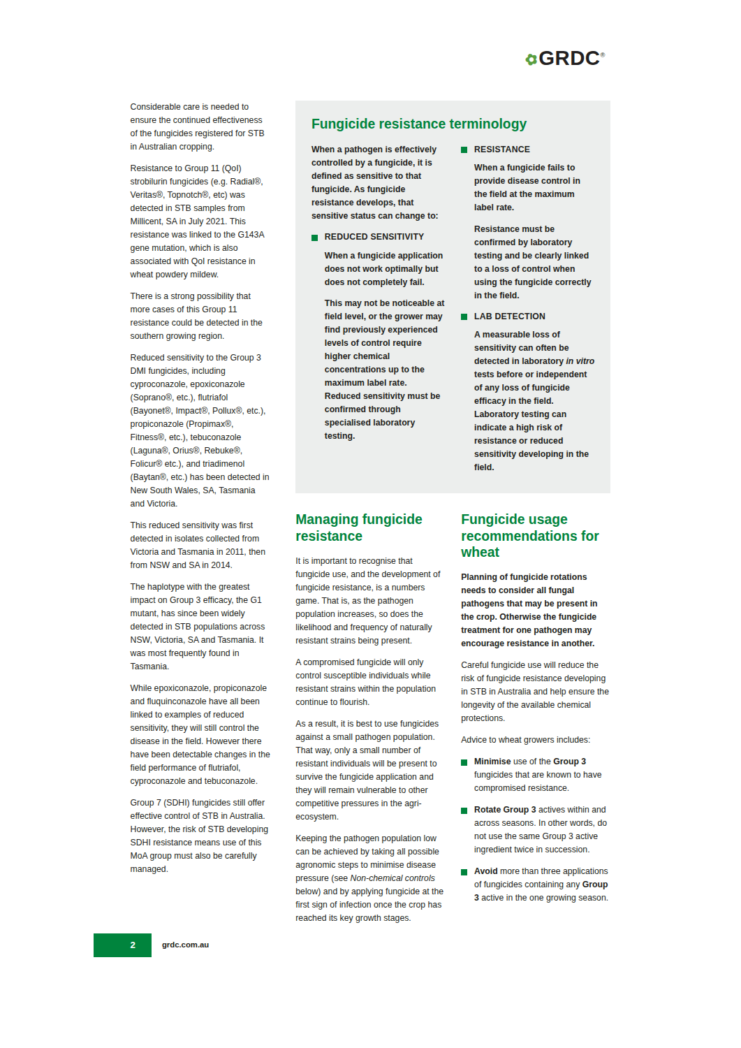✿GRDC®
Considerable care is needed to ensure the continued effectiveness of the fungicides registered for STB in Australian cropping.
Resistance to Group 11 (QoI) strobilurin fungicides (e.g. Radial®, Veritas®, Topnotch®, etc) was detected in STB samples from Millicent, SA in July 2021. This resistance was linked to the G143A gene mutation, which is also associated with QoI resistance in wheat powdery mildew.
There is a strong possibility that more cases of this Group 11 resistance could be detected in the southern growing region.
Reduced sensitivity to the Group 3 DMI fungicides, including cyproconazole, epoxiconazole (Soprano®, etc.), flutriafol (Bayonet®, Impact®, Pollux®, etc.), propiconazole (Propimax®, Fitness®, etc.), tebuconazole (Laguna®, Orius®, Rebuke®, Folicur® etc.), and triadimenol (Baytan®, etc.) has been detected in New South Wales, SA, Tasmania and Victoria.
This reduced sensitivity was first detected in isolates collected from Victoria and Tasmania in 2011, then from NSW and SA in 2014.
The haplotype with the greatest impact on Group 3 efficacy, the G1 mutant, has since been widely detected in STB populations across NSW, Victoria, SA and Tasmania. It was most frequently found in Tasmania.
While epoxiconazole, propiconazole and fluquinconazole have all been linked to examples of reduced sensitivity, they will still control the disease in the field. However there have been detectable changes in the field performance of flutriafol, cyproconazole and tebuconazole.
Group 7 (SDHI) fungicides still offer effective control of STB in Australia. However, the risk of STB developing SDHI resistance means use of this MoA group must also be carefully managed.
Fungicide resistance terminology
When a pathogen is effectively controlled by a fungicide, it is defined as sensitive to that fungicide. As fungicide resistance develops, that sensitive status can change to:
Reduced sensitivity
When a fungicide application does not work optimally but does not completely fail.
This may not be noticeable at field level, or the grower may find previously experienced levels of control require higher chemical concentrations up to the maximum label rate. Reduced sensitivity must be confirmed through specialised laboratory testing.
Resistance
When a fungicide fails to provide disease control in the field at the maximum label rate.
Resistance must be confirmed by laboratory testing and be clearly linked to a loss of control when using the fungicide correctly in the field.
Lab detection
A measurable loss of sensitivity can often be detected in laboratory in vitro tests before or independent of any loss of fungicide efficacy in the field. Laboratory testing can indicate a high risk of resistance or reduced sensitivity developing in the field.
Managing fungicide resistance
It is important to recognise that fungicide use, and the development of fungicide resistance, is a numbers game. That is, as the pathogen population increases, so does the likelihood and frequency of naturally resistant strains being present.
A compromised fungicide will only control susceptible individuals while resistant strains within the population continue to flourish.
As a result, it is best to use fungicides against a small pathogen population. That way, only a small number of resistant individuals will be present to survive the fungicide application and they will remain vulnerable to other competitive pressures in the agri-ecosystem.
Keeping the pathogen population low can be achieved by taking all possible agronomic steps to minimise disease pressure (see Non-chemical controls below) and by applying fungicide at the first sign of infection once the crop has reached its key growth stages.
Fungicide usage recommendations for wheat
Planning of fungicide rotations needs to consider all fungal pathogens that may be present in the crop. Otherwise the fungicide treatment for one pathogen may encourage resistance in another.
Careful fungicide use will reduce the risk of fungicide resistance developing in STB in Australia and help ensure the longevity of the available chemical protections.
Advice to wheat growers includes:
Minimise use of the Group 3 fungicides that are known to have compromised resistance.
Rotate Group 3 actives within and across seasons. In other words, do not use the same Group 3 active ingredient twice in succession.
Avoid more than three applications of fungicides containing any Group 3 active in the one growing season.
2
grdc.com.au